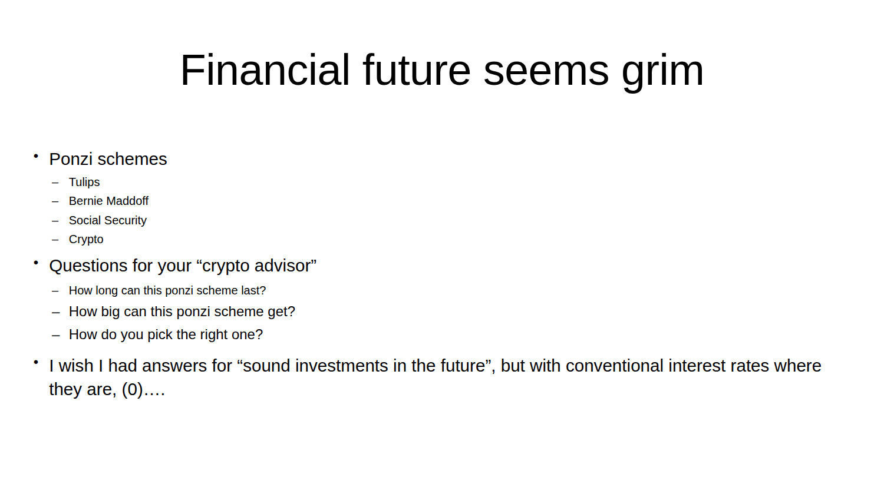Financial future seems grim
Ponzi schemes
Tulips
Bernie Maddoff
Social Security
Crypto
Questions for your “crypto advisor”
How long can this ponzi scheme last?
How big can this ponzi scheme get?
How do you pick the right one?
I wish I had answers for “sound investments in the future”, but with conventional interest rates where they are, (0)….